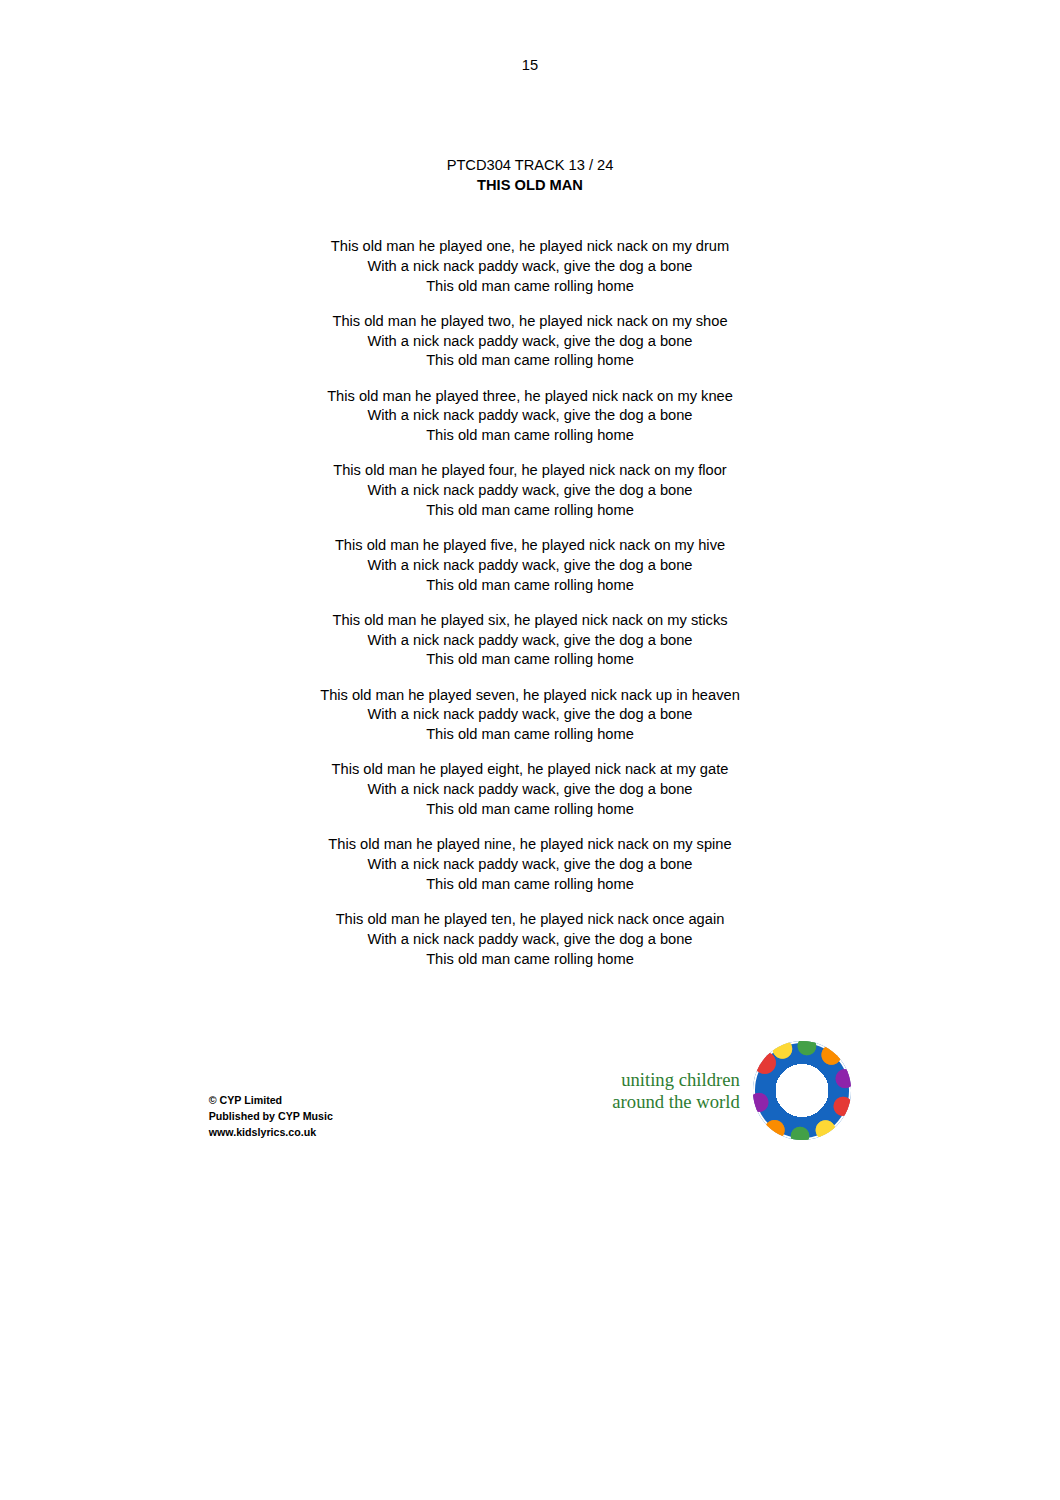15
PTCD304 TRACK 13 / 24
THIS OLD MAN
This old man he played one, he played nick nack on my drum
With a nick nack paddy wack, give the dog a bone
This old man came rolling home
This old man he played two, he played nick nack on my shoe
With a nick nack paddy wack, give the dog a bone
This old man came rolling home
This old man he played three, he played nick nack on my knee
With a nick nack paddy wack, give the dog a bone
This old man came rolling home
This old man he played four, he played nick nack on my floor
With a nick nack paddy wack, give the dog a bone
This old man came rolling home
This old man he played five, he played nick nack on my hive
With a nick nack paddy wack, give the dog a bone
This old man came rolling home
This old man he played six, he played nick nack on my sticks
With a nick nack paddy wack, give the dog a bone
This old man came rolling home
This old man he played seven, he played nick nack up in heaven
With a nick nack paddy wack, give the dog a bone
This old man came rolling home
This old man he played eight, he played nick nack at my gate
With a nick nack paddy wack, give the dog a bone
This old man came rolling home
This old man he played nine, he played nick nack on my spine
With a nick nack paddy wack, give the dog a bone
This old man came rolling home
This old man he played ten, he played nick nack once again
With a nick nack paddy wack, give the dog a bone
This old man came rolling home
© CYP Limited
Published by CYP Music
www.kidslyrics.co.uk
uniting children
around the world
Kids
Lyrics